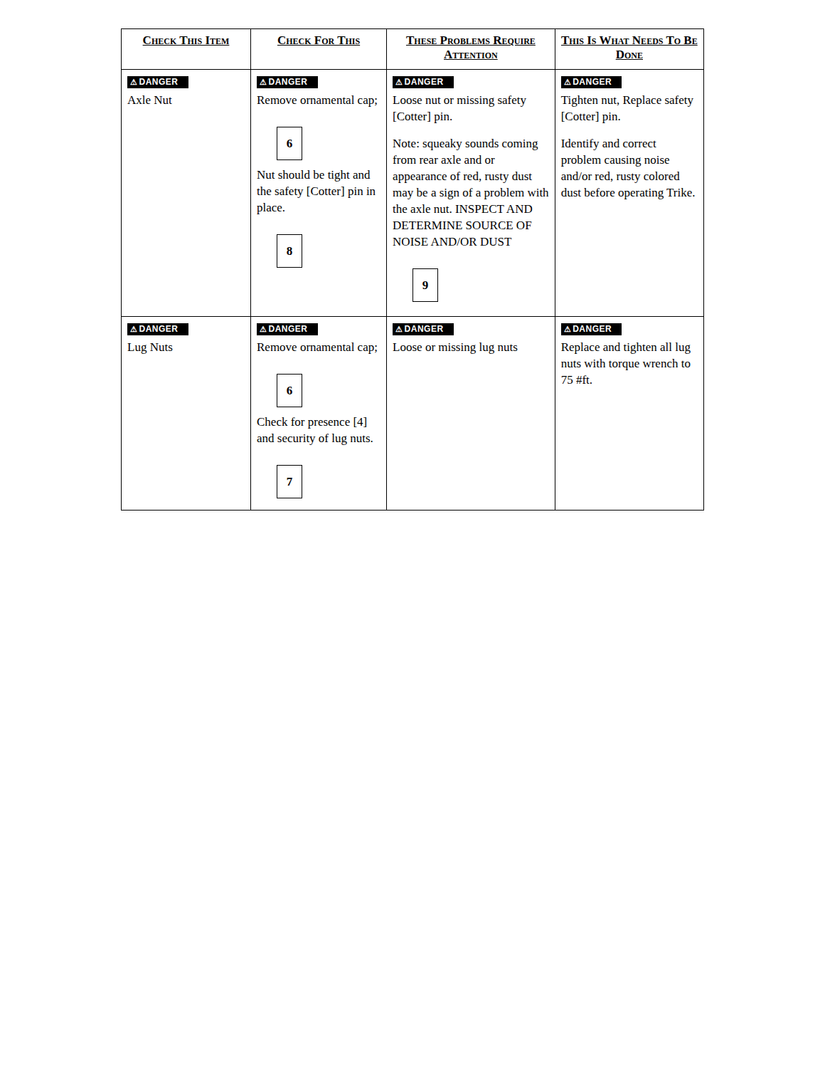| Check This Item | Check For This | These Problems Require Attention | This Is What Needs To Be Done |
| --- | --- | --- | --- |
| ⚠ DANGER Axle Nut | ⚠ DANGER Remove ornamental cap; 6 Nut should be tight and the safety [Cotter] pin in place. 8 | ⚠ DANGER Loose nut or missing safety [Cotter] pin. Note: squeaky sounds coming from rear axle and or appearance of red, rusty dust may be a sign of a problem with the axle nut. INSPECT AND DETERMINE SOURCE OF NOISE AND/OR DUST 9 | ⚠ DANGER Tighten nut, Replace safety [Cotter] pin. Identify and correct problem causing noise and/or red, rusty colored dust before operating Trike. |
| ⚠ DANGER Lug Nuts | ⚠ DANGER Remove ornamental cap; 6 Check for presence [4] and security of lug nuts. 7 | ⚠ DANGER Loose or missing lug nuts | ⚠ DANGER Replace and tighten all lug nuts with torque wrench to 75 #ft. |